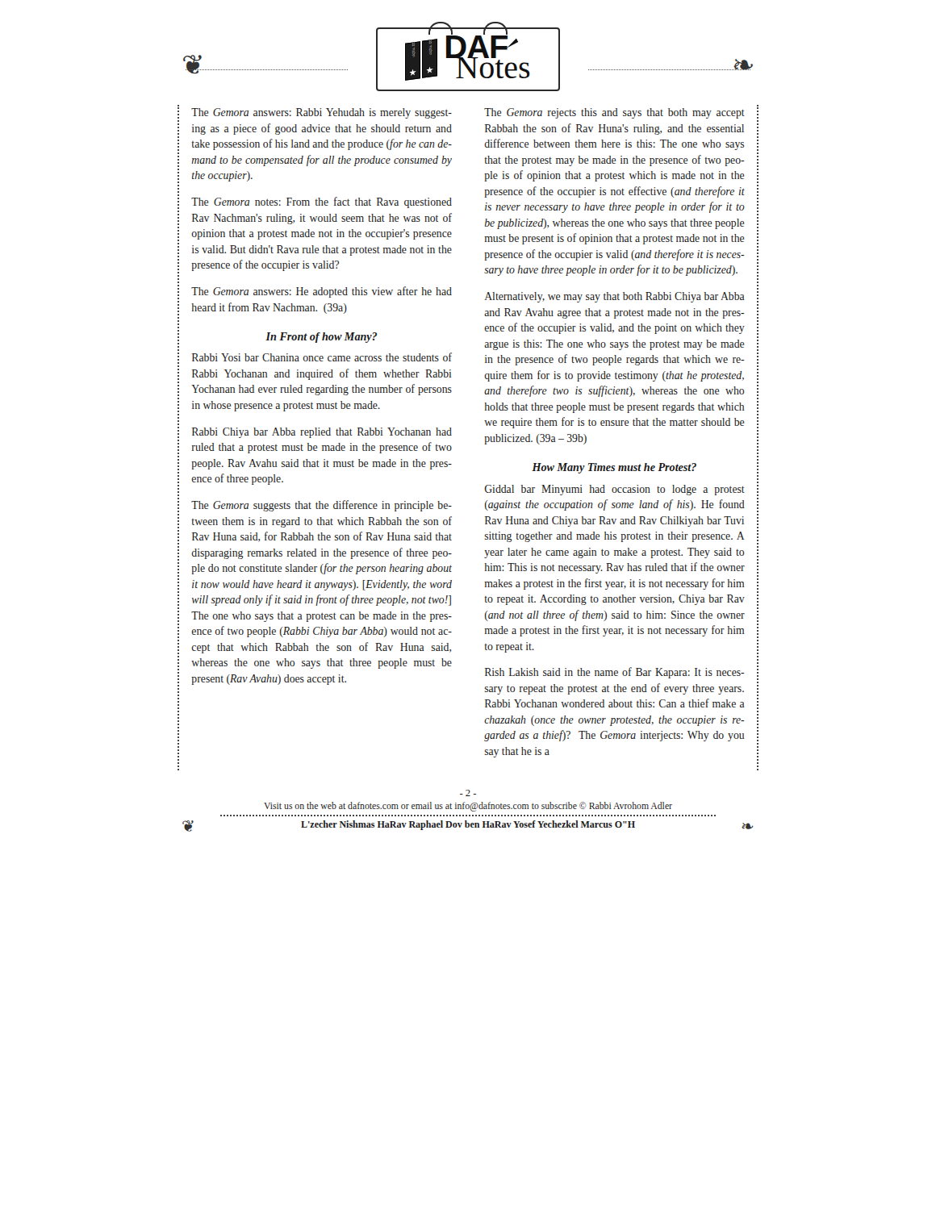❦ ❧
תלמוד בבלי
תלמוד בבלי
DAF
Notes
The Gemora answers: Rabbi Yehudah is merely suggesting as a piece of good advice that he should return and take possession of his land and the produce (for he can demand to be compensated for all the produce consumed by the occupier).
The Gemora notes: From the fact that Rava questioned Rav Nachman's ruling, it would seem that he was not of opinion that a protest made not in the occupier's presence is valid. But didn't Rava rule that a protest made not in the presence of the occupier is valid?
The Gemora answers: He adopted this view after he had heard it from Rav Nachman. (39a)
In Front of how Many?
Rabbi Yosi bar Chanina once came across the students of Rabbi Yochanan and inquired of them whether Rabbi Yochanan had ever ruled regarding the number of persons in whose presence a protest must be made.
Rabbi Chiya bar Abba replied that Rabbi Yochanan had ruled that a protest must be made in the presence of two people. Rav Avahu said that it must be made in the presence of three people.
The Gemora suggests that the difference in principle between them is in regard to that which Rabbah the son of Rav Huna said, for Rabbah the son of Rav Huna said that disparaging remarks related in the presence of three people do not constitute slander (for the person hearing about it now would have heard it anyways). [Evidently, the word will spread only if it said in front of three people, not two!] The one who says that a protest can be made in the presence of two people (Rabbi Chiya bar Abba) would not accept that which Rabbah the son of Rav Huna said, whereas the one who says that three people must be present (Rav Avahu) does accept it.
The Gemora rejects this and says that both may accept Rabbah the son of Rav Huna's ruling, and the essential difference between them here is this: The one who says that the protest may be made in the presence of two people is of opinion that a protest which is made not in the presence of the occupier is not effective (and therefore it is never necessary to have three people in order for it to be publicized), whereas the one who says that three people must be present is of opinion that a protest made not in the presence of the occupier is valid (and therefore it is necessary to have three people in order for it to be publicized).
Alternatively, we may say that both Rabbi Chiya bar Abba and Rav Avahu agree that a protest made not in the presence of the occupier is valid, and the point on which they argue is this: The one who says the protest may be made in the presence of two people regards that which we require them for is to provide testimony (that he protested, and therefore two is sufficient), whereas the one who holds that three people must be present regards that which we require them for is to ensure that the matter should be publicized. (39a – 39b)
How Many Times must he Protest?
Giddal bar Minyumi had occasion to lodge a protest (against the occupation of some land of his). He found Rav Huna and Chiya bar Rav and Rav Chilkiyah bar Tuvi sitting together and made his protest in their presence. A year later he came again to make a protest. They said to him: This is not necessary. Rav has ruled that if the owner makes a protest in the first year, it is not necessary for him to repeat it. According to another version, Chiya bar Rav (and not all three of them) said to him: Since the owner made a protest in the first year, it is not necessary for him to repeat it.
Rish Lakish said in the name of Bar Kapara: It is necessary to repeat the protest at the end of every three years. Rabbi Yochanan wondered about this: Can a thief make a chazakah (once the owner protested, the occupier is regarded as a thief)? The Gemora interjects: Why do you say that he is a
- 2 -
Visit us on the web at dafnotes.com or email us at info@dafnotes.com to subscribe © Rabbi Avrohom Adler
L'zecher Nishmas HaRav Raphael Dov ben HaRav Yosef Yechezkel Marcus O"H
❦ ❧